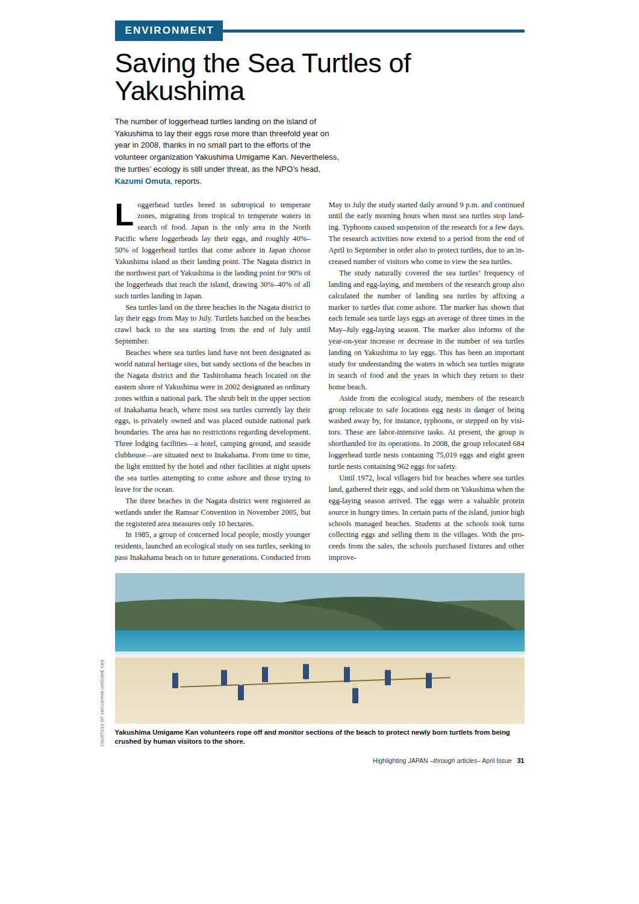ENVIRONMENT
Saving the Sea Turtles of Yakushima
The number of loggerhead turtles landing on the island of Yakushima to lay their eggs rose more than threefold year on year in 2008, thanks in no small part to the efforts of the volunteer organization Yakushima Umigame Kan. Nevertheless, the turtles’ ecology is still under threat, as the NPO’s head, Kazumi Omuta, reports.
Loggerhead turtles breed in subtropical to temperate zones, migrating from tropical to temperate waters in search of food. Japan is the only area in the North Pacific where loggerheads lay their eggs, and roughly 40%–50% of loggerhead turtles that come ashore in Japan choose Yakushima island as their landing point. The Nagata district in the northwest part of Yakushima is the landing point for 90% of the loggerheads that reach the island, drawing 30%–40% of all such turtles landing in Japan.
Sea turtles land on the three beaches in the Nagata district to lay their eggs from May to July. Turtlets hatched on the beaches crawl back to the sea starting from the end of July until September.
Beaches where sea turtles land have not been designated as world natural heritage sites, but sandy sections of the beaches in the Nagata district and the Tashirohama beach located on the eastern shore of Yakushima were in 2002 designated as ordinary zones within a national park. The shrub belt in the upper section of Inakahama beach, where most sea turtles currently lay their eggs, is privately owned and was placed outside national park boundaries. The area has no restrictions regarding development. Three lodging facilities—a hotel, camping ground, and seaside clubhouse—are situated next to Inakahama. From time to time, the light emitted by the hotel and other facilities at night upsets the sea turtles attempting to come ashore and those trying to leave for the ocean.
The three beaches in the Nagata district were registered as wetlands under the Ramsar Convention in November 2005, but the registered area measures only 10 hectares.
In 1985, a group of concerned local people, mostly younger residents, launched an ecological study on sea turtles, seeking to pass Inakahama beach on to future generations. Conducted from May to July the study started daily around 9 p.m. and continued until the early morning hours when most sea turtles stop landing. Typhoons caused suspension of the research for a few days. The research activities now extend to a period from the end of April to September in order also to protect turtlets, due to an increased number of visitors who come to view the sea turtles.
The study naturally covered the sea turtles’ frequency of landing and egg-laying, and members of the research group also calculated the number of landing sea turtles by affixing a marker to turtles that come ashore. The marker has shown that each female sea turtle lays eggs an average of three times in the May–July egg-laying season. The marker also informs of the year-on-year increase or decrease in the number of sea turtles landing on Yakushima to lay eggs. This has been an important study for understanding the waters in which sea turtles migrate in search of food and the years in which they return to their home beach.
Aside from the ecological study, members of the research group relocate to safe locations egg nests in danger of being washed away by, for instance, typhoons, or stepped on by visitors. These are labor-intensive tasks. At present, the group is shorthanded for its operations. In 2008, the group relocated 684 loggerhead turtle nests containing 75,019 eggs and eight green turtle nests containing 962 eggs for safety.
Until 1972, local villagers bid for beaches where sea turtles land, gathered their eggs, and sold them on Yakushima when the egg-laying season arrived. The eggs were a valuable protein source in hungry times. In certain parts of the island, junior high schools managed beaches. Students at the schools took turns collecting eggs and selling them in the villages. With the proceeds from the sales, the schools purchased fixtures and other improve-
COURTESY OF YAKUSHIMA UMIGAME KAN
Yakushima Umigame Kan volunteers rope off and monitor sections of the beach to protect newly born turtlets from being crushed by human visitors to the shore.
Highlighting JAPAN –through articles– April Issue 31